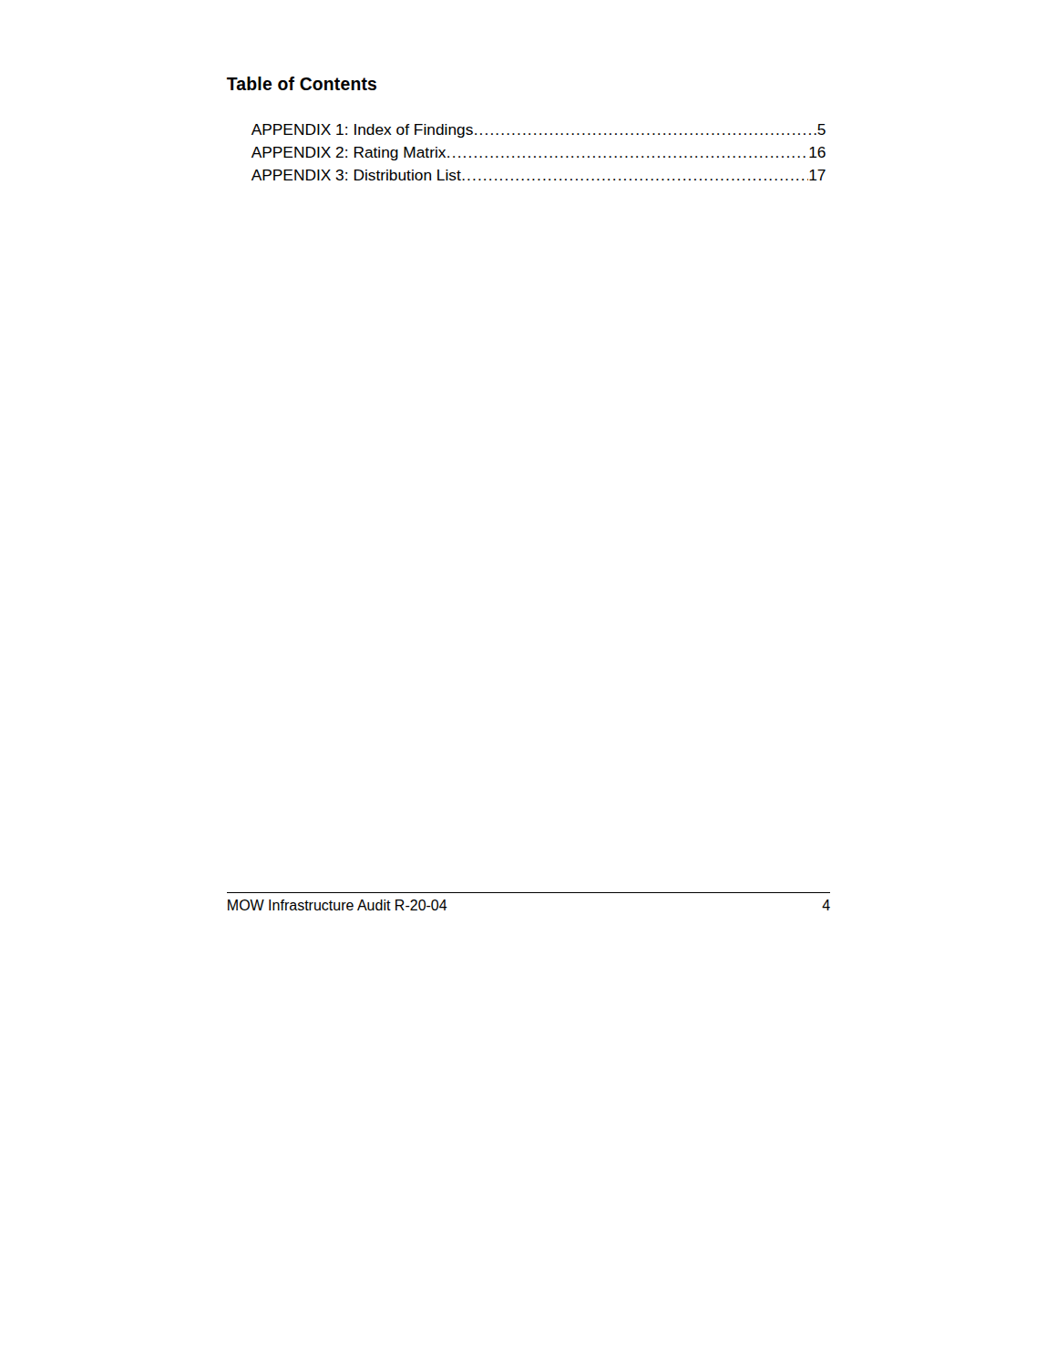Table of Contents
APPENDIX 1: Index of Findings .......................................................................................................... 5
APPENDIX 2: Rating Matrix .......................................................................................................... 16
APPENDIX 3: Distribution List .......................................................................................................... 17
MOW Infrastructure Audit R-20-04 4